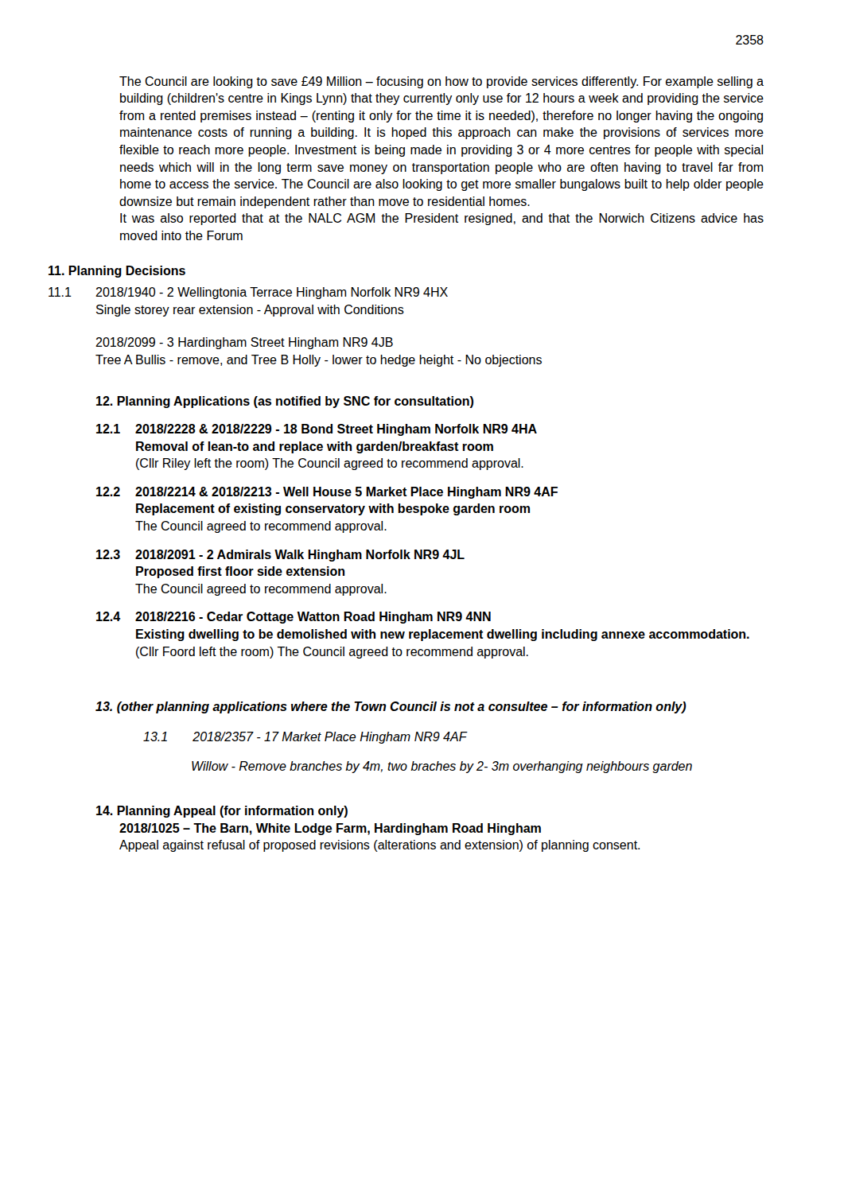2358
The Council are looking to save £49 Million – focusing on how to provide services differently. For example selling a building (children's centre in Kings Lynn) that they currently only use for 12 hours a week and providing the service from a rented premises instead – (renting it only for the time it is needed), therefore no longer having the ongoing maintenance costs of running a building. It is hoped this approach can make the provisions of services more flexible to reach more people. Investment is being made in providing 3 or 4 more centres for people with special needs which will in the long term save money on transportation people who are often having to travel far from home to access the service. The Council are also looking to get more smaller bungalows built to help older people downsize but remain independent rather than move to residential homes.
It was also reported that at the NALC AGM the President resigned, and that the Norwich Citizens advice has moved into the Forum
11. Planning Decisions
11.1
2018/1940 - 2 Wellingtonia Terrace Hingham Norfolk NR9 4HX
Single storey rear extension - Approval with Conditions
2018/2099 - 3 Hardingham Street Hingham NR9 4JB
Tree A Bullis - remove, and Tree B Holly - lower to hedge height - No objections
12. Planning Applications (as notified by SNC for consultation)
12.1
2018/2228 & 2018/2229 - 18 Bond Street Hingham Norfolk NR9 4HA
Removal of lean-to and replace with garden/breakfast room
(Cllr Riley left the room) The Council agreed to recommend approval.
12.2
2018/2214 & 2018/2213 - Well House 5 Market Place Hingham NR9 4AF
Replacement of existing conservatory with bespoke garden room
The Council agreed to recommend approval.
12.3
2018/2091 - 2 Admirals Walk Hingham Norfolk NR9 4JL
Proposed first floor side extension
The Council agreed to recommend approval.
12.4
2018/2216 - Cedar Cottage Watton Road Hingham NR9 4NN
Existing dwelling to be demolished with new replacement dwelling including annexe accommodation.
(Cllr Foord left the room) The Council agreed to recommend approval.
13. (other planning applications where the Town Council is not a consultee – for information only)
13.1 2018/2357 - 17 Market Place Hingham NR9 4AF
Willow - Remove branches by 4m, two braches by 2- 3m overhanging neighbours garden
14. Planning Appeal (for information only)
2018/1025 – The Barn, White Lodge Farm, Hardingham Road Hingham
Appeal against refusal of proposed revisions (alterations and extension) of planning consent.